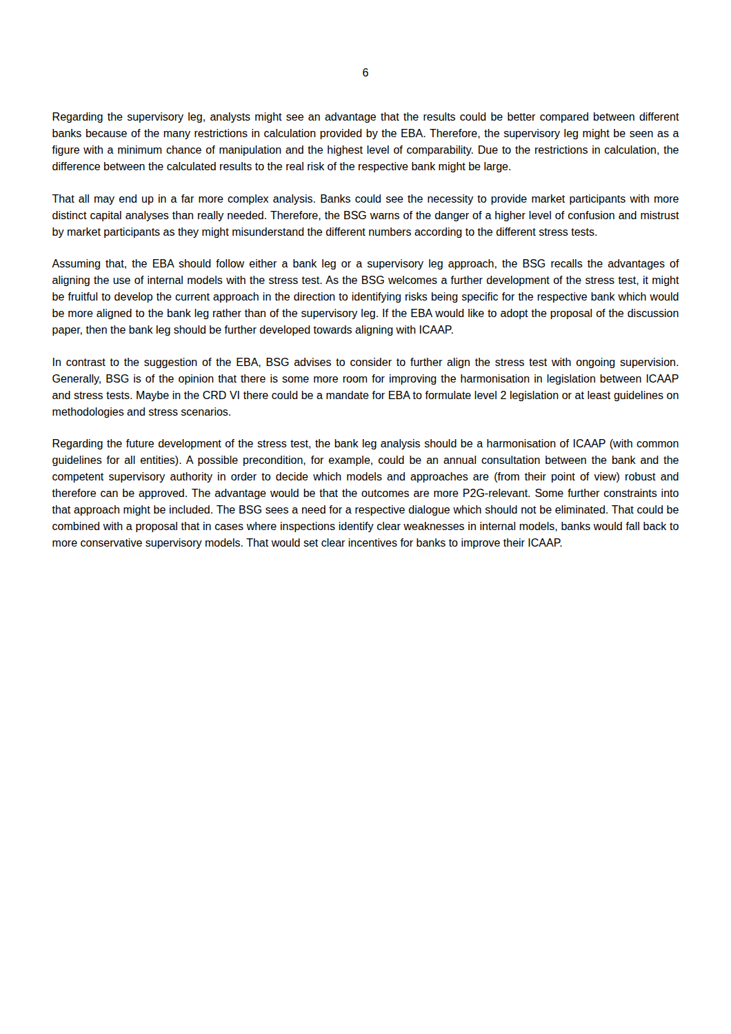6
Regarding the supervisory leg, analysts might see an advantage that the results could be better compared between different banks because of the many restrictions in calculation provided by the EBA. Therefore, the supervisory leg might be seen as a figure with a minimum chance of manipulation and the highest level of comparability. Due to the restrictions in calculation, the difference between the calculated results to the real risk of the respective bank might be large.
That all may end up in a far more complex analysis. Banks could see the necessity to provide market participants with more distinct capital analyses than really needed. Therefore, the BSG warns of the danger of a higher level of confusion and mistrust by market participants as they might misunderstand the different numbers according to the different stress tests.
Assuming that, the EBA should follow either a bank leg or a supervisory leg approach, the BSG recalls the advantages of aligning the use of internal models with the stress test. As the BSG welcomes a further development of the stress test, it might be fruitful to develop the current approach in the direction to identifying risks being specific for the respective bank which would be more aligned to the bank leg rather than of the supervisory leg. If the EBA would like to adopt the proposal of the discussion paper, then the bank leg should be further developed towards aligning with ICAAP.
In contrast to the suggestion of the EBA, BSG advises to consider to further align the stress test with ongoing supervision. Generally, BSG is of the opinion that there is some more room for improving the harmonisation in legislation between ICAAP and stress tests. Maybe in the CRD VI there could be a mandate for EBA to formulate level 2 legislation or at least guidelines on methodologies and stress scenarios.
Regarding the future development of the stress test, the bank leg analysis should be a harmonisation of ICAAP (with common guidelines for all entities). A possible precondition, for example, could be an annual consultation between the bank and the competent supervisory authority in order to decide which models and approaches are (from their point of view) robust and therefore can be approved. The advantage would be that the outcomes are more P2G-relevant. Some further constraints into that approach might be included. The BSG sees a need for a respective dialogue which should not be eliminated. That could be combined with a proposal that in cases where inspections identify clear weaknesses in internal models, banks would fall back to more conservative supervisory models. That would set clear incentives for banks to improve their ICAAP.